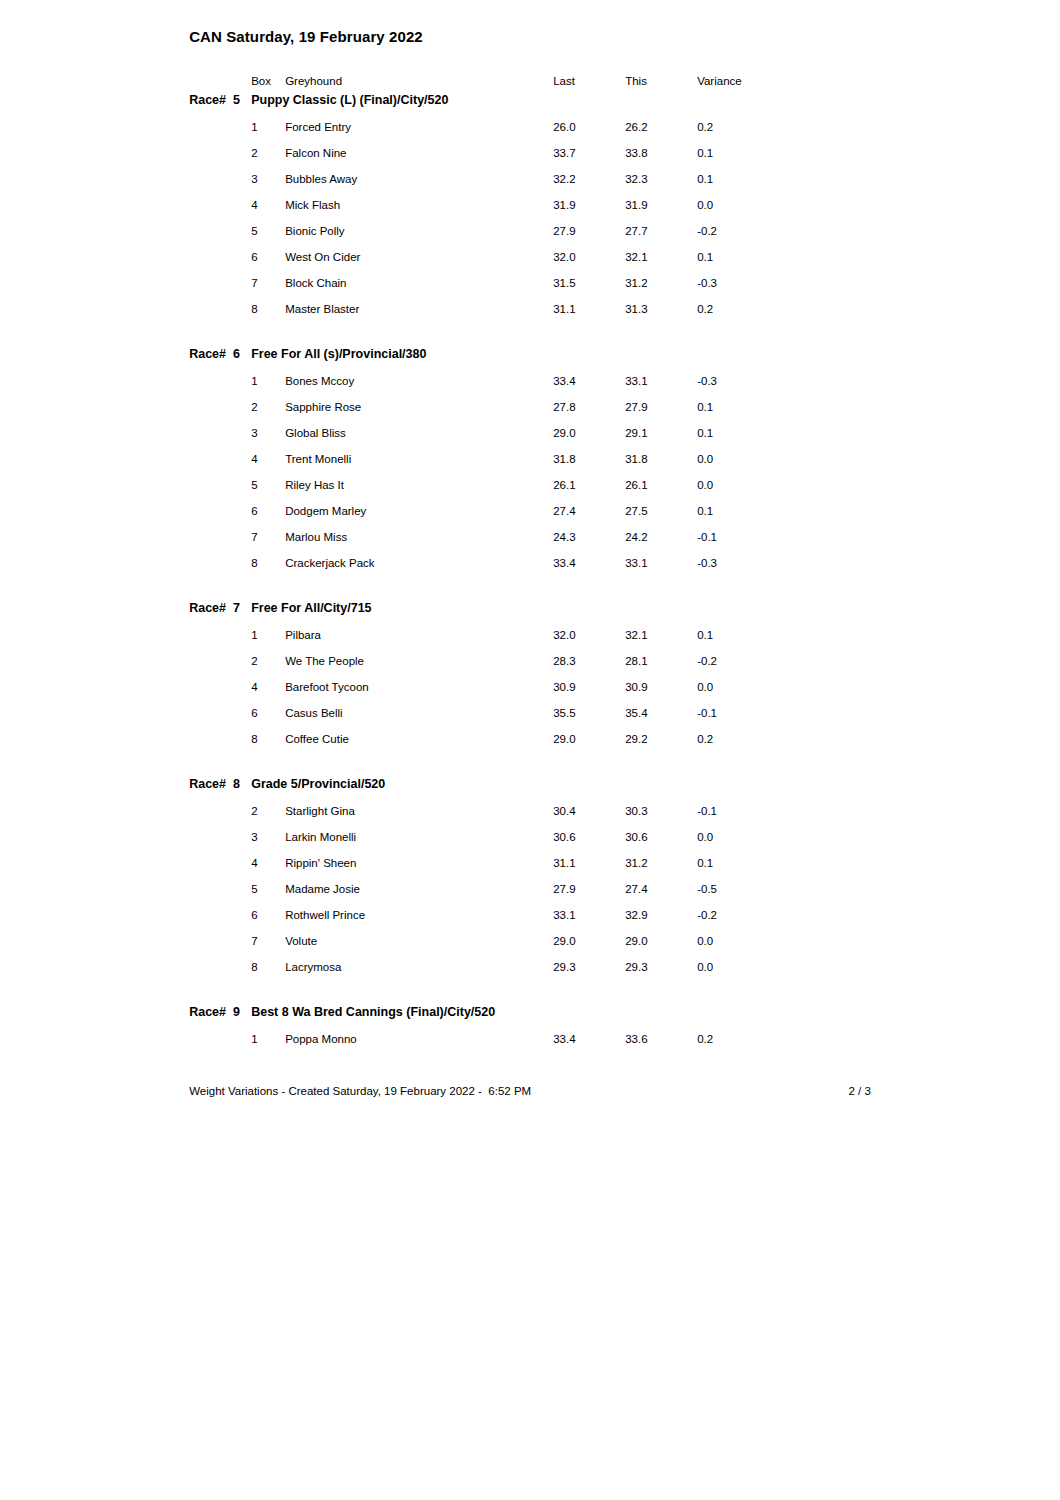CAN Saturday, 19 February 2022
| | Box | Greyhound | Last | This | Variance |
| --- | --- | --- | --- | --- | --- |
| Race# 5 | Puppy Classic (L) (Final)/City/520 |
| | 1 | Forced Entry | 26.0 | 26.2 | 0.2 |
| | 2 | Falcon Nine | 33.7 | 33.8 | 0.1 |
| | 3 | Bubbles Away | 32.2 | 32.3 | 0.1 |
| | 4 | Mick Flash | 31.9 | 31.9 | 0.0 |
| | 5 | Bionic Polly | 27.9 | 27.7 | -0.2 |
| | 6 | West On Cider | 32.0 | 32.1 | 0.1 |
| | 7 | Block Chain | 31.5 | 31.2 | -0.3 |
| | 8 | Master Blaster | 31.1 | 31.3 | 0.2 |
| Race# 6 | Free For All (s)/Provincial/380 |
| | 1 | Bones Mccoy | 33.4 | 33.1 | -0.3 |
| | 2 | Sapphire Rose | 27.8 | 27.9 | 0.1 |
| | 3 | Global Bliss | 29.0 | 29.1 | 0.1 |
| | 4 | Trent Monelli | 31.8 | 31.8 | 0.0 |
| | 5 | Riley Has It | 26.1 | 26.1 | 0.0 |
| | 6 | Dodgem Marley | 27.4 | 27.5 | 0.1 |
| | 7 | Marlou Miss | 24.3 | 24.2 | -0.1 |
| | 8 | Crackerjack Pack | 33.4 | 33.1 | -0.3 |
| Race# 7 | Free For All/City/715 |
| | 1 | Pilbara | 32.0 | 32.1 | 0.1 |
| | 2 | We The People | 28.3 | 28.1 | -0.2 |
| | 4 | Barefoot Tycoon | 30.9 | 30.9 | 0.0 |
| | 6 | Casus Belli | 35.5 | 35.4 | -0.1 |
| | 8 | Coffee Cutie | 29.0 | 29.2 | 0.2 |
| Race# 8 | Grade 5/Provincial/520 |
| | 2 | Starlight Gina | 30.4 | 30.3 | -0.1 |
| | 3 | Larkin Monelli | 30.6 | 30.6 | 0.0 |
| | 4 | Rippin' Sheen | 31.1 | 31.2 | 0.1 |
| | 5 | Madame Josie | 27.9 | 27.4 | -0.5 |
| | 6 | Rothwell Prince | 33.1 | 32.9 | -0.2 |
| | 7 | Volute | 29.0 | 29.0 | 0.0 |
| | 8 | Lacrymosa | 29.3 | 29.3 | 0.0 |
| Race# 9 | Best 8 Wa Bred Cannings (Final)/City/520 |
| | 1 | Poppa Monno | 33.4 | 33.6 | 0.2 |
Weight Variations - Created Saturday, 19 February 2022 - 6:52 PM 2 / 3